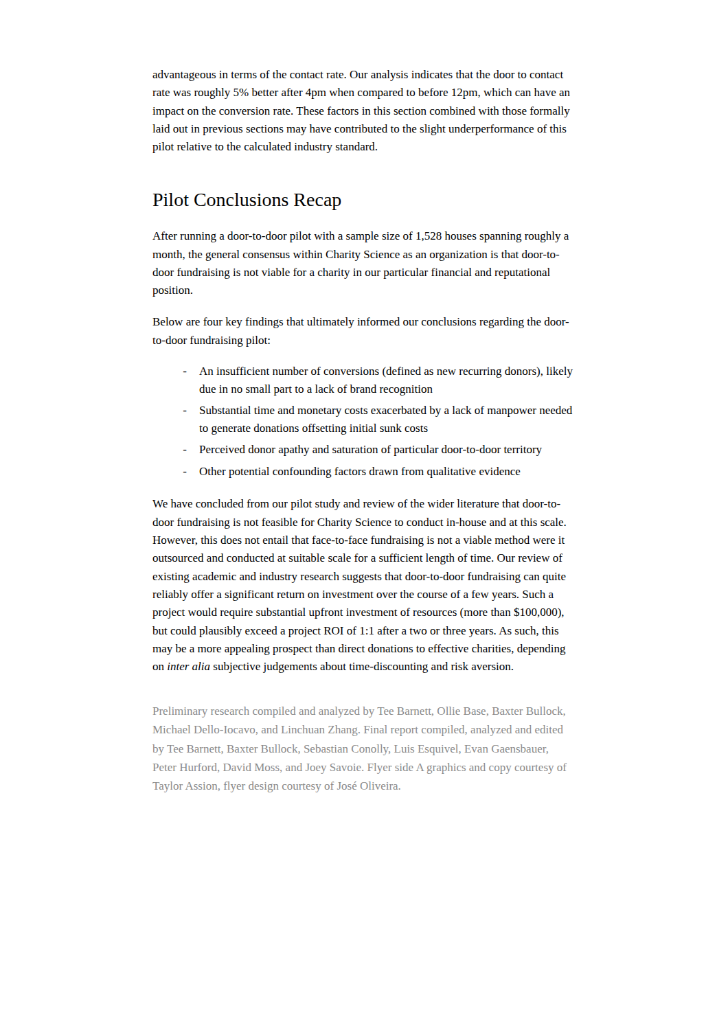advantageous in terms of the contact rate. Our analysis indicates that the door to contact rate was roughly 5% better after 4pm when compared to before 12pm, which can have an impact on the conversion rate. These factors in this section combined with those formally laid out in previous sections may have contributed to the slight underperformance of this pilot relative to the calculated industry standard.
Pilot Conclusions Recap
After running a door-to-door pilot with a sample size of 1,528 houses spanning roughly a month, the general consensus within Charity Science as an organization is that door-to-door fundraising is not viable for a charity in our particular financial and reputational position.
Below are four key findings that ultimately informed our conclusions regarding the door-to-door fundraising pilot:
An insufficient number of conversions (defined as new recurring donors), likely due in no small part to a lack of brand recognition
Substantial time and monetary costs exacerbated by a lack of manpower needed to generate donations offsetting initial sunk costs
Perceived donor apathy and saturation of particular door-to-door territory
Other potential confounding factors drawn from qualitative evidence
We have concluded from our pilot study and review of the wider literature that door-to-door fundraising is not feasible for Charity Science to conduct in-house and at this scale. However, this does not entail that face-to-face fundraising is not a viable method were it outsourced and conducted at suitable scale for a sufficient length of time. Our review of existing academic and industry research suggests that door-to-door fundraising can quite reliably offer a significant return on investment over the course of a few years. Such a project would require substantial upfront investment of resources (more than $100,000), but could plausibly exceed a project ROI of 1:1 after a two or three years. As such, this may be a more appealing prospect than direct donations to effective charities, depending on inter alia subjective judgements about time-discounting and risk aversion.
Preliminary research compiled and analyzed by Tee Barnett, Ollie Base, Baxter Bullock, Michael Dello-Iocavo, and Linchuan Zhang. Final report compiled, analyzed and edited by Tee Barnett, Baxter Bullock, Sebastian Conolly, Luis Esquivel, Evan Gaensbauer, Peter Hurford, David Moss, and Joey Savoie. Flyer side A graphics and copy courtesy of Taylor Assion, flyer design courtesy of José Oliveira.